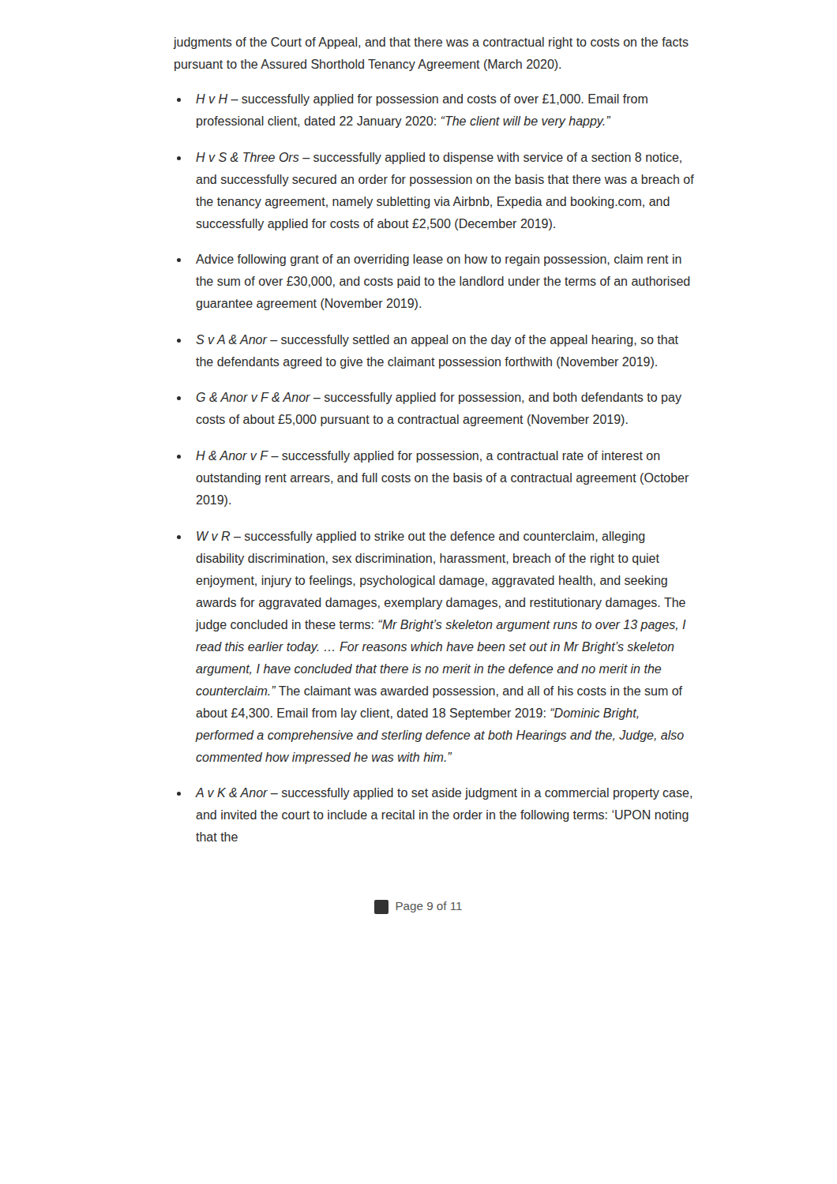judgments of the Court of Appeal, and that there was a contractual right to costs on the facts pursuant to the Assured Shorthold Tenancy Agreement (March 2020).
H v H – successfully applied for possession and costs of over £1,000. Email from professional client, dated 22 January 2020: The client will be very happy.
H v S & Three Ors – successfully applied to dispense with service of a section 8 notice, and successfully secured an order for possession on the basis that there was a breach of the tenancy agreement, namely subletting via Airbnb, Expedia and booking.com, and successfully applied for costs of about £2,500 (December 2019).
Advice following grant of an overriding lease on how to regain possession, claim rent in the sum of over £30,000, and costs paid to the landlord under the terms of an authorised guarantee agreement (November 2019).
S v A & Anor – successfully settled an appeal on the day of the appeal hearing, so that the defendants agreed to give the claimant possession forthwith (November 2019).
G & Anor v F & Anor – successfully applied for possession, and both defendants to pay costs of about £5,000 pursuant to a contractual agreement (November 2019).
H & Anor v F – successfully applied for possession, a contractual rate of interest on outstanding rent arrears, and full costs on the basis of a contractual agreement (October 2019).
W v R – successfully applied to strike out the defence and counterclaim, alleging disability discrimination, sex discrimination, harassment, breach of the right to quiet enjoyment, injury to feelings, psychological damage, aggravated health, and seeking awards for aggravated damages, exemplary damages, and restitutionary damages. The judge concluded in these terms: “Mr Bright’s skeleton argument runs to over 13 pages, I read this earlier today. … For reasons which have been set out in Mr Bright’s skeleton argument, I have concluded that there is no merit in the defence and no merit in the counterclaim.” The claimant was awarded possession, and all of his costs in the sum of about £4,300. Email from lay client, dated 18 September 2019: Dominic Bright, performed a comprehensive and sterling defence at both Hearings and the, Judge, also commented how impressed he was with him.
A v K & Anor – successfully applied to set aside judgment in a commercial property case, and invited the court to include a recital in the order in the following terms: ‘UPON noting that the
Page 9 of 11